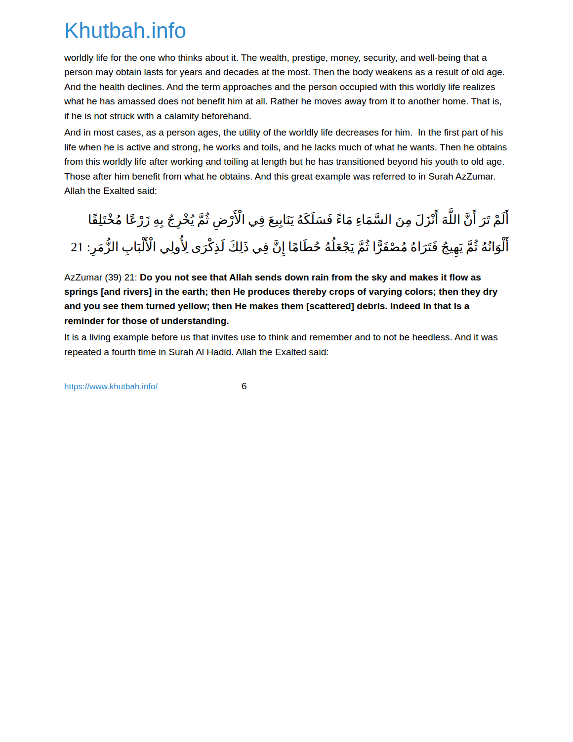Khutbah.info
worldly life for the one who thinks about it. The wealth, prestige, money, security, and well-being that a person may obtain lasts for years and decades at the most. Then the body weakens as a result of old age. And the health declines. And the term approaches and the person occupied with this worldly life realizes what he has amassed does not benefit him at all. Rather he moves away from it to another home. That is, if he is not struck with a calamity beforehand.
And in most cases, as a person ages, the utility of the worldly life decreases for him. In the first part of his life when he is active and strong, he works and toils, and he lacks much of what he wants. Then he obtains from this worldly life after working and toiling at length but he has transitioned beyond his youth to old age. Those after him benefit from what he obtains. And this great example was referred to in Surah AzZumar. Allah the Exalted said:
أَلَمْ تَرَ أَنَّ اللَّهَ أَنْزَلَ مِنَ السَّمَاءِ مَاءً فَسَلَكَهُ يَنَابِيعَ فِي الْأَرْضِ ثُمَّ يُخْرِجُ بِهِ زَرْعًا مُخْتَلِفًا أَلْوَانُهُ ثُمَّ يَهِيجُ فَتَرَاهُ مُصْفَرًّا ثُمَّ يَجْعَلُهُ حُطَامًا إِنَّ فِي ذَلِكَ لَذِكْرَى لِأُولِي الْأَلْبَابِ الزُّمَرِ: 21
AzZumar (39) 21: Do you not see that Allah sends down rain from the sky and makes it flow as springs [and rivers] in the earth; then He produces thereby crops of varying colors; then they dry and you see them turned yellow; then He makes them [scattered] debris. Indeed in that is a reminder for those of understanding.
It is a living example before us that invites use to think and remember and to not be heedless. And it was repeated a fourth time in Surah Al Hadid. Allah the Exalted said:
https://www.khutbah.info/ 6